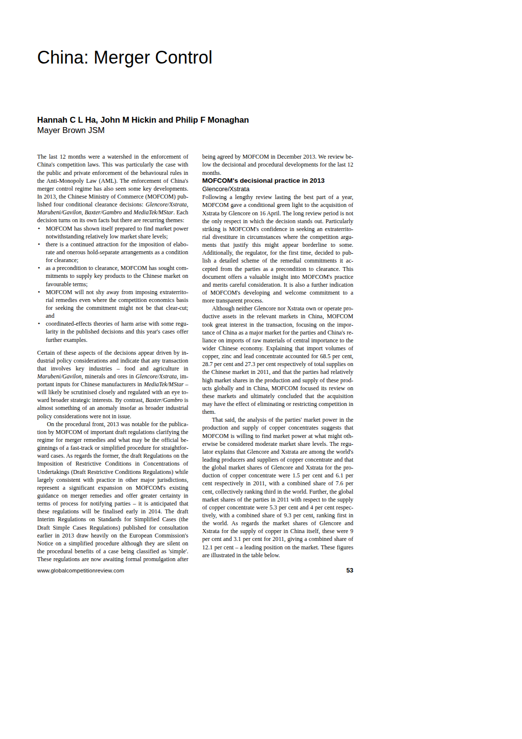China: Merger Control
Hannah C L Ha, John M Hickin and Philip F Monaghan
Mayer Brown JSM
The last 12 months were a watershed in the enforcement of China's competition laws. This was particularly the case with the public and private enforcement of the behavioural rules in the Anti-Monopoly Law (AML). The enforcement of China's merger control regime has also seen some key developments. In 2013, the Chinese Ministry of Commerce (MOFCOM) published four conditional clearance decisions: Glencore/Xstrata, Marubeni/Gavilon, Baxter/Gambro and MediaTek/MStar. Each decision turns on its own facts but there are recurring themes:
MOFCOM has shown itself prepared to find market power notwithstanding relatively low market share levels;
there is a continued attraction for the imposition of elaborate and onerous hold-separate arrangements as a condition for clearance;
as a precondition to clearance, MOFCOM has sought commitments to supply key products to the Chinese market on favourable terms;
MOFCOM will not shy away from imposing extraterritorial remedies even where the competition economics basis for seeking the commitment might not be that clear-cut; and
coordinated-effects theories of harm arise with some regularity in the published decisions and this year's cases offer further examples.
Certain of these aspects of the decisions appear driven by industrial policy considerations and indicate that any transaction that involves key industries – food and agriculture in Marubeni/Gavilon, minerals and ores in Glencore/Xstrata, important inputs for Chinese manufacturers in MediaTek/MStar – will likely be scrutinised closely and regulated with an eye toward broader strategic interests. By contrast, Baxter/Gambro is almost something of an anomaly insofar as broader industrial policy considerations were not in issue.
On the procedural front, 2013 was notable for the publication by MOFCOM of important draft regulations clarifying the regime for merger remedies and what may be the official beginnings of a fast-track or simplified procedure for straightforward cases. As regards the former, the draft Regulations on the Imposition of Restrictive Conditions in Concentrations of Undertakings (Draft Restrictive Conditions Regulations) while largely consistent with practice in other major jurisdictions, represent a significant expansion on MOFCOM's existing guidance on merger remedies and offer greater certainty in terms of process for notifying parties – it is anticipated that these regulations will be finalised early in 2014. The draft Interim Regulations on Standards for Simplified Cases (the Draft Simple Cases Regulations) published for consultation earlier in 2013 draw heavily on the European Commission's Notice on a simplified procedure although they are silent on the procedural benefits of a case being classified as 'simple'. These regulations are now awaiting formal promulgation after being agreed by MOFCOM in December 2013. We review below the decisional and procedural developments for the last 12 months.
MOFCOM's decisional practice in 2013
Glencore/Xstrata
Following a lengthy review lasting the best part of a year, MOFCOM gave a conditional green light to the acquisition of Xstrata by Glencore on 16 April. The long review period is not the only respect in which the decision stands out. Particularly striking is MOFCOM's confidence in seeking an extraterritorial divestiture in circumstances where the competition arguments that justify this might appear borderline to some. Additionally, the regulator, for the first time, decided to publish a detailed scheme of the remedial commitments it accepted from the parties as a precondition to clearance. This document offers a valuable insight into MOFCOM's practice and merits careful consideration. It is also a further indication of MOFCOM's developing and welcome commitment to a more transparent process.
Although neither Glencore nor Xstrata own or operate productive assets in the relevant markets in China, MOFCOM took great interest in the transaction, focusing on the importance of China as a major market for the parties and China's reliance on imports of raw materials of central importance to the wider Chinese economy. Explaining that import volumes of copper, zinc and lead concentrate accounted for 68.5 per cent, 28.7 per cent and 27.3 per cent respectively of total supplies on the Chinese market in 2011, and that the parties had relatively high market shares in the production and supply of these products globally and in China, MOFCOM focused its review on these markets and ultimately concluded that the acquisition may have the effect of eliminating or restricting competition in them.
That said, the analysis of the parties' market power in the production and supply of copper concentrates suggests that MOFCOM is willing to find market power at what might otherwise be considered moderate market share levels. The regulator explains that Glencore and Xstrata are among the world's leading producers and suppliers of copper concentrate and that the global market shares of Glencore and Xstrata for the production of copper concentrate were 1.5 per cent and 6.1 per cent respectively in 2011, with a combined share of 7.6 per cent, collectively ranking third in the world. Further, the global market shares of the parties in 2011 with respect to the supply of copper concentrate were 5.3 per cent and 4 per cent respectively, with a combined share of 9.3 per cent, ranking first in the world. As regards the market shares of Glencore and Xstrata for the supply of copper in China itself, these were 9 per cent and 3.1 per cent for 2011, giving a combined share of 12.1 per cent – a leading position on the market. These figures are illustrated in the table below.
www.globalcompetitionreview.com 53